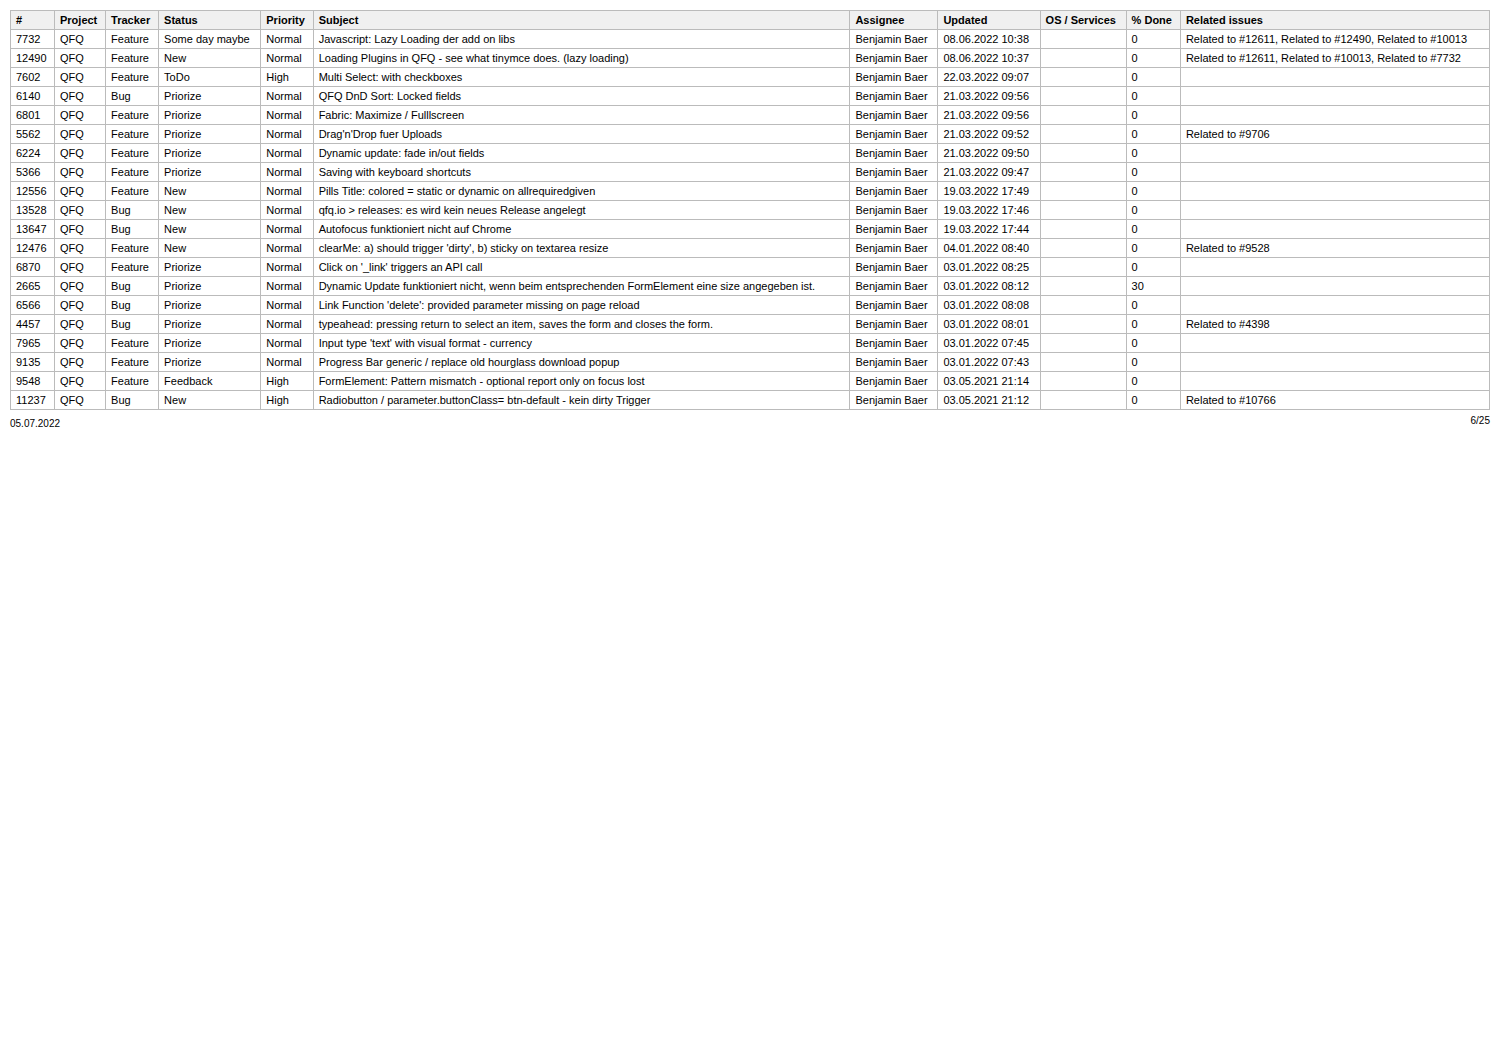| # | Project | Tracker | Status | Priority | Subject | Assignee | Updated | OS / Services | % Done | Related issues |
| --- | --- | --- | --- | --- | --- | --- | --- | --- | --- | --- |
| 7732 | QFQ | Feature | Some day maybe | Normal | Javascript: Lazy Loading der add on libs | Benjamin Baer | 08.06.2022 10:38 | | 0 | Related to #12611, Related to #12490, Related to #10013 |
| 12490 | QFQ | Feature | New | Normal | Loading Plugins in QFQ - see what tinymce does. (lazy loading) | Benjamin Baer | 08.06.2022 10:37 | | 0 | Related to #12611, Related to #10013, Related to #7732 |
| 7602 | QFQ | Feature | ToDo | High | Multi Select: with checkboxes | Benjamin Baer | 22.03.2022 09:07 | | 0 | |
| 6140 | QFQ | Bug | Priorize | Normal | QFQ DnD Sort: Locked fields | Benjamin Baer | 21.03.2022 09:56 | | 0 | |
| 6801 | QFQ | Feature | Priorize | Normal | Fabric: Maximize / Fulllscreen | Benjamin Baer | 21.03.2022 09:56 | | 0 | |
| 5562 | QFQ | Feature | Priorize | Normal | Drag'n'Drop fuer Uploads | Benjamin Baer | 21.03.2022 09:52 | | 0 | Related to #9706 |
| 6224 | QFQ | Feature | Priorize | Normal | Dynamic update: fade in/out fields | Benjamin Baer | 21.03.2022 09:50 | | 0 | |
| 5366 | QFQ | Feature | Priorize | Normal | Saving with keyboard shortcuts | Benjamin Baer | 21.03.2022 09:47 | | 0 | |
| 12556 | QFQ | Feature | New | Normal | Pills Title: colored = static or dynamic on allrequiredgiven | Benjamin Baer | 19.03.2022 17:49 | | 0 | |
| 13528 | QFQ | Bug | New | Normal | qfq.io > releases: es wird kein neues Release angelegt | Benjamin Baer | 19.03.2022 17:46 | | 0 | |
| 13647 | QFQ | Bug | New | Normal | Autofocus funktioniert nicht auf Chrome | Benjamin Baer | 19.03.2022 17:44 | | 0 | |
| 12476 | QFQ | Feature | New | Normal | clearMe: a) should trigger 'dirty', b) sticky on textarea resize | Benjamin Baer | 04.01.2022 08:40 | | 0 | Related to #9528 |
| 6870 | QFQ | Feature | Priorize | Normal | Click on '_link' triggers an API call | Benjamin Baer | 03.01.2022 08:25 | | 0 | |
| 2665 | QFQ | Bug | Priorize | Normal | Dynamic Update funktioniert nicht, wenn beim entsprechenden FormElement eine size angegeben ist. | Benjamin Baer | 03.01.2022 08:12 | | 30 | |
| 6566 | QFQ | Bug | Priorize | Normal | Link Function 'delete': provided parameter missing on page reload | Benjamin Baer | 03.01.2022 08:08 | | 0 | |
| 4457 | QFQ | Bug | Priorize | Normal | typeahead: pressing return to select an item, saves the form and closes the form. | Benjamin Baer | 03.01.2022 08:01 | | 0 | Related to #4398 |
| 7965 | QFQ | Feature | Priorize | Normal | Input type 'text' with visual format - currency | Benjamin Baer | 03.01.2022 07:45 | | 0 | |
| 9135 | QFQ | Feature | Priorize | Normal | Progress Bar generic / replace old hourglass download popup | Benjamin Baer | 03.01.2022 07:43 | | 0 | |
| 9548 | QFQ | Feature | Feedback | High | FormElement: Pattern mismatch - optional report only on focus lost | Benjamin Baer | 03.05.2021 21:14 | | 0 | |
| 11237 | QFQ | Bug | New | High | Radiobutton / parameter.buttonClass= btn-default - kein dirty Trigger | Benjamin Baer | 03.05.2021 21:12 | | 0 | Related to #10766 |
05.07.2022
6/25